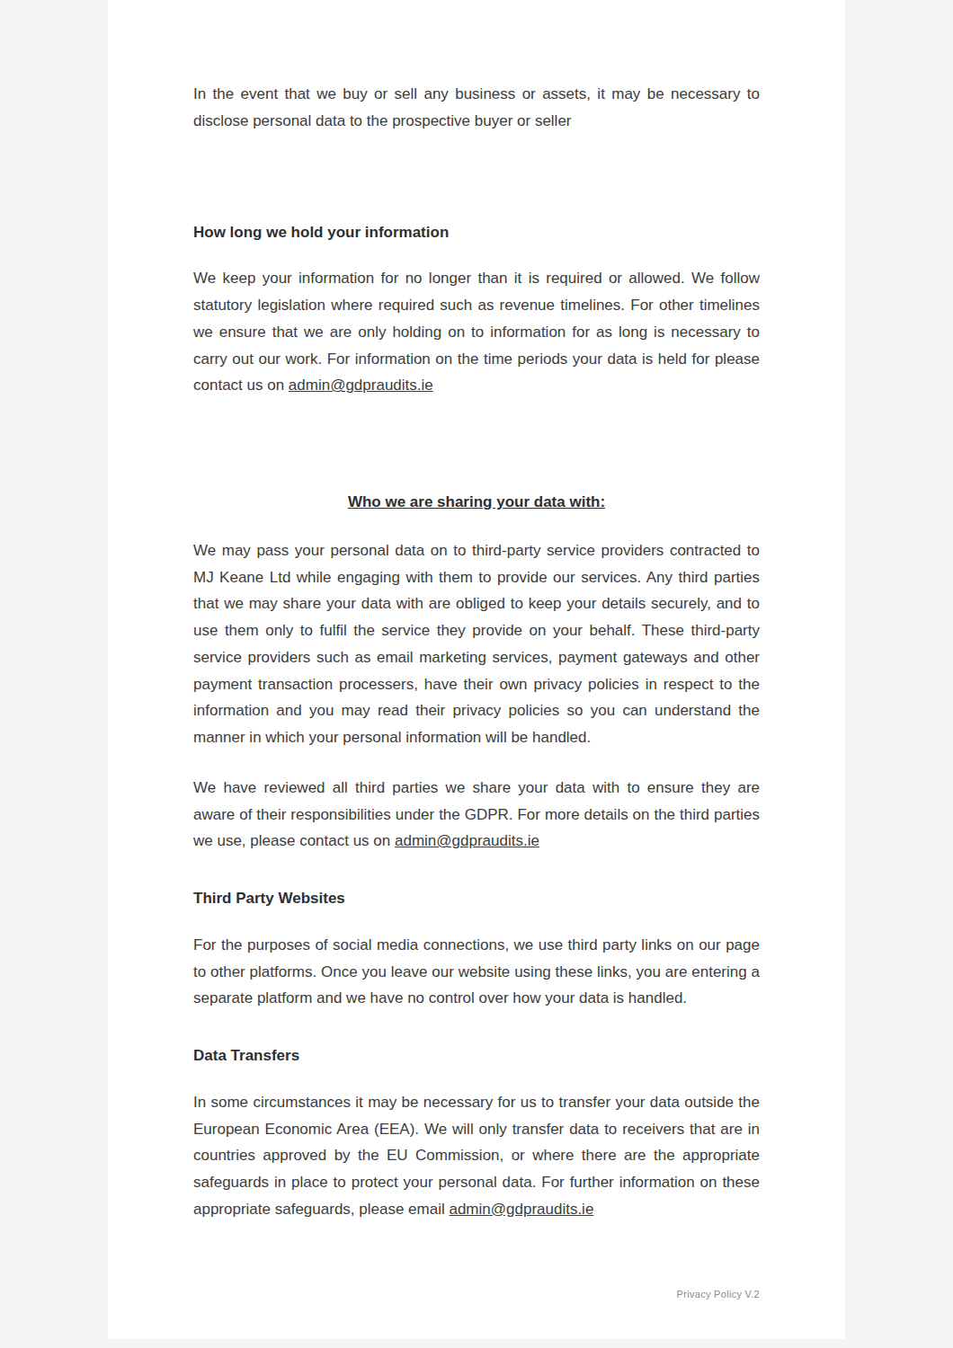In the event that we buy or sell any business or assets, it may be necessary to disclose personal data to the prospective buyer or seller
How long we hold your information
We keep your information for no longer than it is required or allowed. We follow statutory legislation where required such as revenue timelines. For other timelines we ensure that we are only holding on to information for as long is necessary to carry out our work. For information on the time periods your data is held for please contact us on admin@gdpraudits.ie
Who we are sharing your data with:
We may pass your personal data on to third-party service providers contracted to MJ Keane Ltd while engaging with them to provide our services. Any third parties that we may share your data with are obliged to keep your details securely, and to use them only to fulfil the service they provide on your behalf. These third-party service providers such as email marketing services, payment gateways and other payment transaction processers, have their own privacy policies in respect to the information and you may read their privacy policies so you can understand the manner in which your personal information will be handled.
We have reviewed all third parties we share your data with to ensure they are aware of their responsibilities under the GDPR. For more details on the third parties we use, please contact us on admin@gdpraudits.ie
Third Party Websites
For the purposes of social media connections, we use third party links on our page to other platforms. Once you leave our website using these links, you are entering a separate platform and we have no control over how your data is handled.
Data Transfers
In some circumstances it may be necessary for us to transfer your data outside the European Economic Area (EEA). We will only transfer data to receivers that are in countries approved by the EU Commission, or where there are the appropriate safeguards in place to protect your personal data. For further information on these appropriate safeguards, please email admin@gdpraudits.ie
Privacy Policy V.2